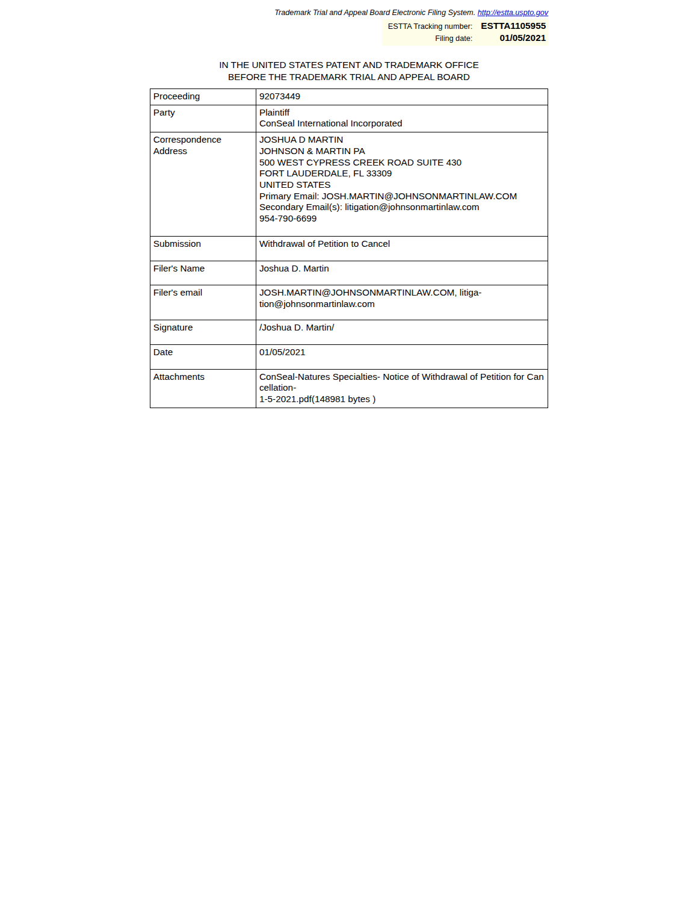Trademark Trial and Appeal Board Electronic Filing System. http://estta.uspto.gov
| ESTTA Tracking number: | ESTTA1105955 |
| Filing date: | 01/05/2021 |
IN THE UNITED STATES PATENT AND TRADEMARK OFFICE
BEFORE THE TRADEMARK TRIAL AND APPEAL BOARD
| Proceeding | 92073449 |
| Party | Plaintiff ConSeal International Incorporated |
| Correspondence Address | JOSHUA D MARTIN JOHNSON & MARTIN PA 500 WEST CYPRESS CREEK ROAD SUITE 430 FORT LAUDERDALE, FL 33309 UNITED STATES Primary Email: JOSH.MARTIN@JOHNSONMARTINLAW.COM Secondary Email(s): litigation@johnsonmartinlaw.com 954-790-6699 |
| Submission | Withdrawal of Petition to Cancel |
| Filer's Name | Joshua D. Martin |
| Filer's email | JOSH.MARTIN@JOHNSONMARTINLAW.COM, litiga- tion@johnsonmartinlaw.com |
| Signature | /Joshua D. Martin/ |
| Date | 01/05/2021 |
| Attachments | ConSeal-Natures Specialties- Notice of Withdrawal of Petition for Can cellation- 1-5-2021.pdf(148981 bytes ) |